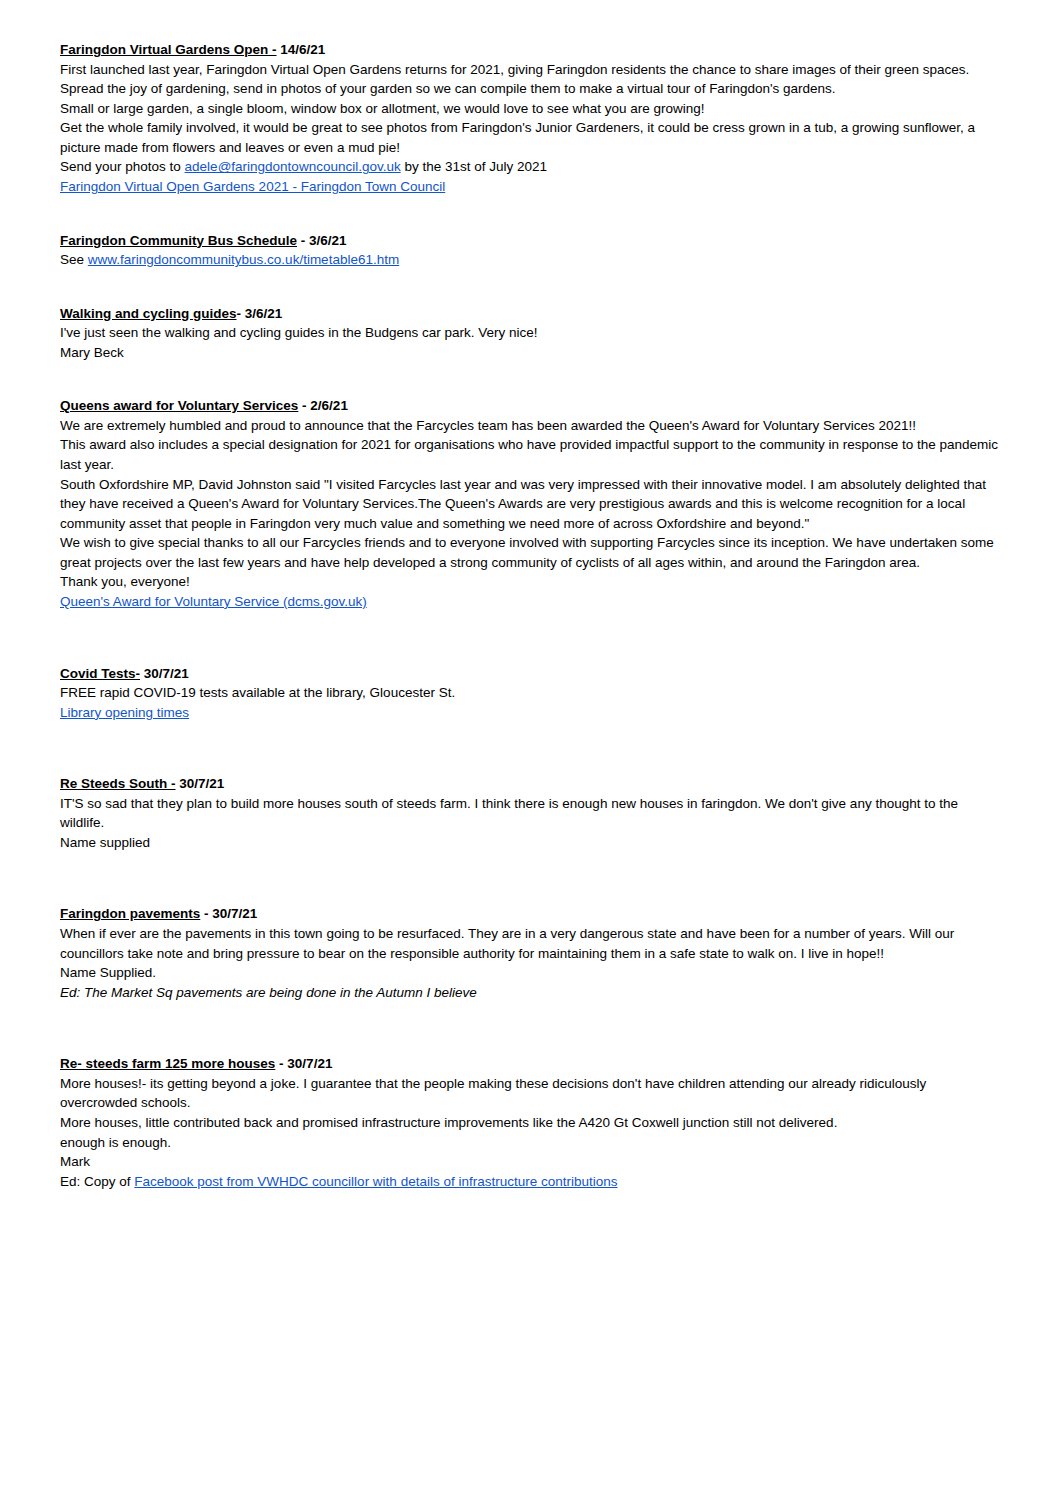Faringdon Virtual Gardens Open - 14/6/21
First launched last year, Faringdon Virtual Open Gardens returns for 2021, giving Faringdon residents the chance to share images of their green spaces.
Spread the joy of gardening, send in photos of your garden so we can compile them to make a virtual tour of Faringdon's gardens.
Small or large garden, a single bloom, window box or allotment, we would love to see what you are growing!
Get the whole family involved, it would be great to see photos from Faringdon's Junior Gardeners, it could be cress grown in a tub, a growing sunflower, a picture made from flowers and leaves or even a mud pie!
Send your photos to adele@faringdontowncouncil.gov.uk by the 31st of July 2021
Faringdon Virtual Open Gardens 2021 - Faringdon Town Council
Faringdon Community Bus Schedule - 3/6/21
See www.faringdoncommunitybus.co.uk/timetable61.htm
Walking and cycling guides- 3/6/21
I've just seen the walking and cycling guides in the Budgens car park. Very nice!
Mary Beck
Queens award for Voluntary Services - 2/6/21
We are extremely humbled and proud to announce that the Farcycles team has been awarded the Queen's Award for Voluntary Services 2021!!
This award also includes a special designation for 2021 for organisations who have provided impactful support to the community in response to the pandemic last year.
South Oxfordshire MP, David Johnston said "I visited Farcycles last year and was very impressed with their innovative model. I am absolutely delighted that they have received a Queen's Award for Voluntary Services.The Queen's Awards are very prestigious awards and this is welcome recognition for a local community asset that people in Faringdon very much value and something we need more of across Oxfordshire and beyond."
We wish to give special thanks to all our Farcycles friends and to everyone involved with supporting Farcycles since its inception. We have undertaken some great projects over the last few years and have help developed a strong community of cyclists of all ages within, and around the Faringdon area.
Thank you, everyone!
Queen's Award for Voluntary Service (dcms.gov.uk)
Covid Tests- 30/7/21
FREE rapid COVID-19 tests available at the library, Gloucester St.
Library opening times
Re Steeds South - 30/7/21
IT'S so sad that they plan to build more houses south of steeds farm. I think there is enough new houses in faringdon. We don't give any thought to the wildlife.
Name supplied
Faringdon pavements - 30/7/21
When if ever are the pavements in this town going to be resurfaced. They are in a very dangerous state and have been for a number of years. Will our councillors take note and bring pressure to bear on the responsible authority for maintaining them in a safe state to walk on. I live in hope!!
Name Supplied.
Ed: The Market Sq pavements are being done in the Autumn I believe
Re- steeds farm 125 more houses - 30/7/21
More houses!- its getting beyond a joke. I guarantee that the people making these decisions don't have children attending our already ridiculously overcrowded schools.
More houses, little contributed back and promised infrastructure improvements like the A420 Gt Coxwell junction still not delivered.
enough is enough.
Mark
Ed: Copy of Facebook post from VWHDC councillor with details of infrastructure contributions